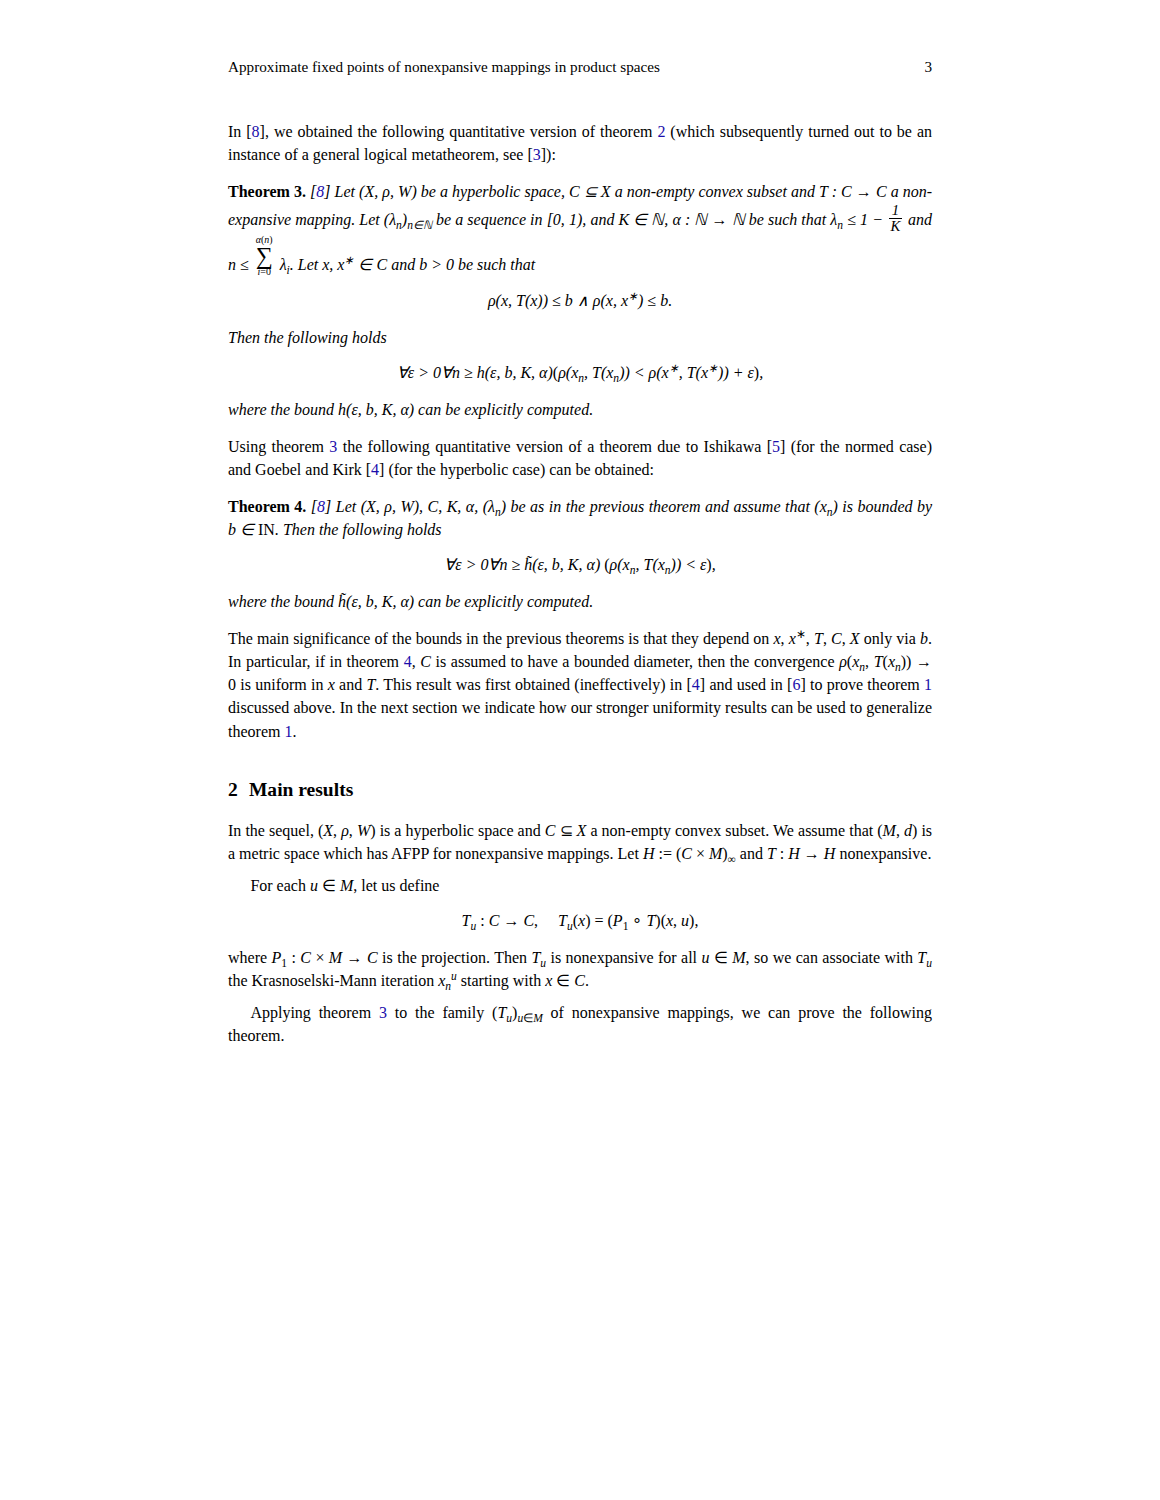Approximate fixed points of nonexpansive mappings in product spaces 3
In [8], we obtained the following quantitative version of theorem 2 (which subsequently turned out to be an instance of a general logical metatheorem, see [3]):
Theorem 3. [8] Let (X, ρ, W) be a hyperbolic space, C ⊆ X a non-empty convex subset and T : C → C a nonexpansive mapping. Let (λn)n∈ℕ be a sequence in [0, 1), and K ∈ ℕ, α : ℕ → ℕ be such that λn ≤ 1 − 1 K and n ≤ α(n)∑i=0 λi. Let x, x∗ ∈ C and b > 0 be such that
ρ(x, T(x)) ≤ b ∧ ρ(x, x∗) ≤ b.
Then the following holds
∀ε > 0∀n ≥ h(ε, b, K, α)(ρ(xn, T(xn)) < ρ(x∗, T(x∗)) + ε),
where the bound h(ε, b, K, α) can be explicitly computed.
Using theorem 3 the following quantitative version of a theorem due to Ishikawa [5] (for the normed case) and Goebel and Kirk [4] (for the hyperbolic case) can be obtained:
Theorem 4. [8] Let (X, ρ, W), C, K, α, (λn) be as in the previous theorem and assume that (xn) is bounded by b ∈ IN. Then the following holds
∀ε > 0∀n ≥ h̃(ε, b, K, α) (ρ(xn, T(xn)) < ε),
where the bound h̃(ε, b, K, α) can be explicitly computed.
The main significance of the bounds in the previous theorems is that they depend on x, x∗, T, C, X only via b. In particular, if in theorem 4, C is assumed to have a bounded diameter, then the convergence ρ(xn, T(xn)) → 0 is uniform in x and T. This result was first obtained (ineffectively) in [4] and used in [6] to prove theorem 1 discussed above. In the next section we indicate how our stronger uniformity results can be used to generalize theorem 1.
2 Main results
In the sequel, (X, ρ, W) is a hyperbolic space and C ⊆ X a non-empty convex subset. We assume that (M, d) is a metric space which has AFPP for nonexpansive mappings. Let H := (C × M)∞ and T : H → H nonexpansive.
For each u ∈ M, let us define
Tu : C → C, Tu(x) = (P1 ∘ T)(x, u),
where P1 : C × M → C is the projection. Then Tu is nonexpansive for all u ∈ M, so we can associate with Tu the Krasnoselski-Mann iteration xnu starting with x ∈ C.
Applying theorem 3 to the family (Tu)u∈M of nonexpansive mappings, we can prove the following theorem.